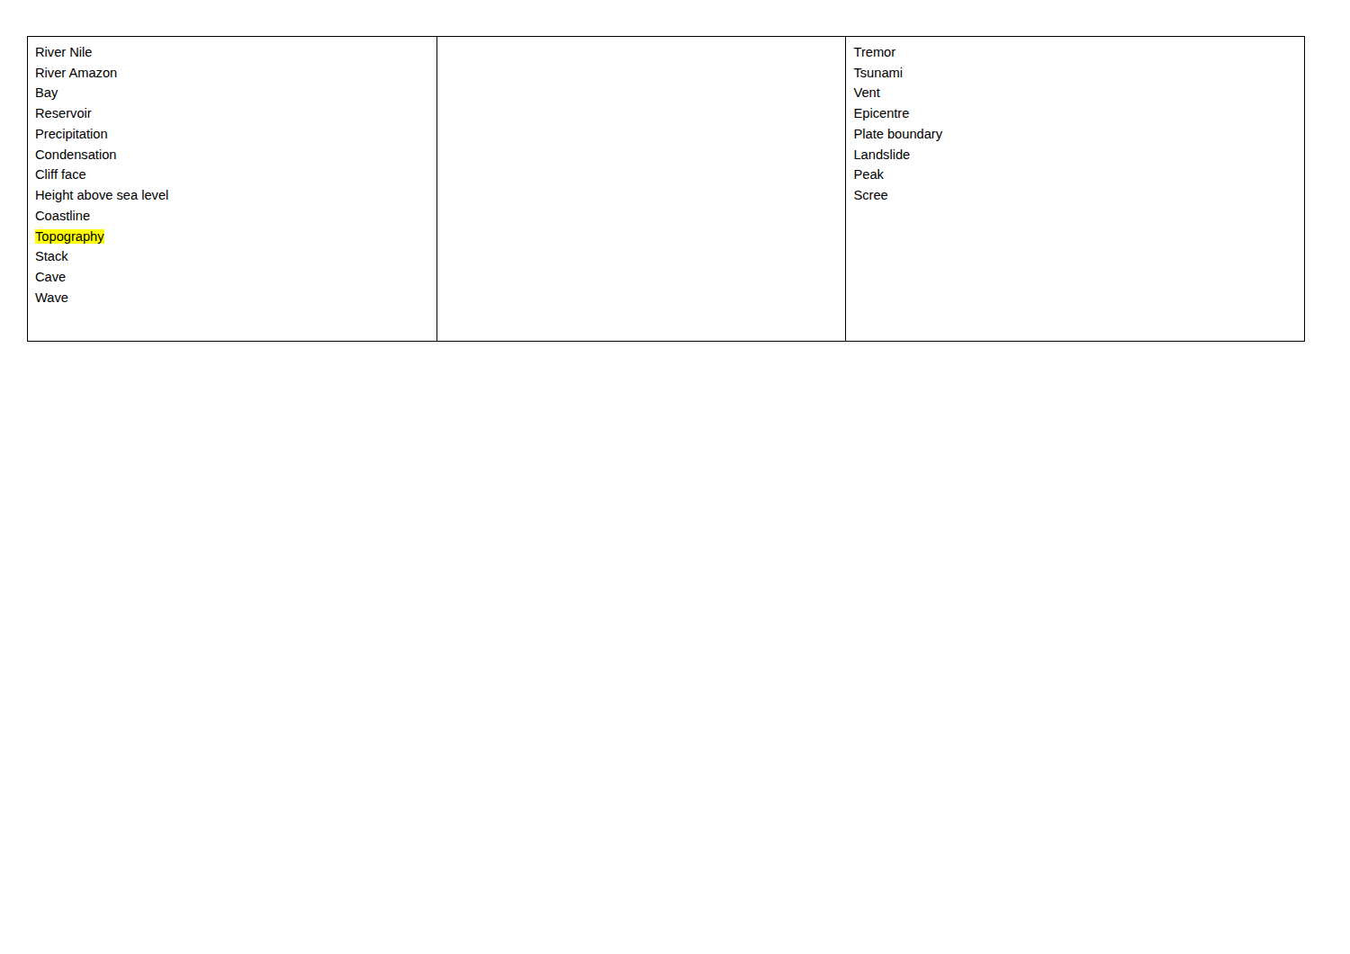| River Nile River Amazon Bay Reservoir Precipitation Condensation Cliff face Height above sea level Coastline Topography Stack Cave Wave | | Tremor Tsunami Vent Epicentre Plate boundary Landslide Peak Scree |